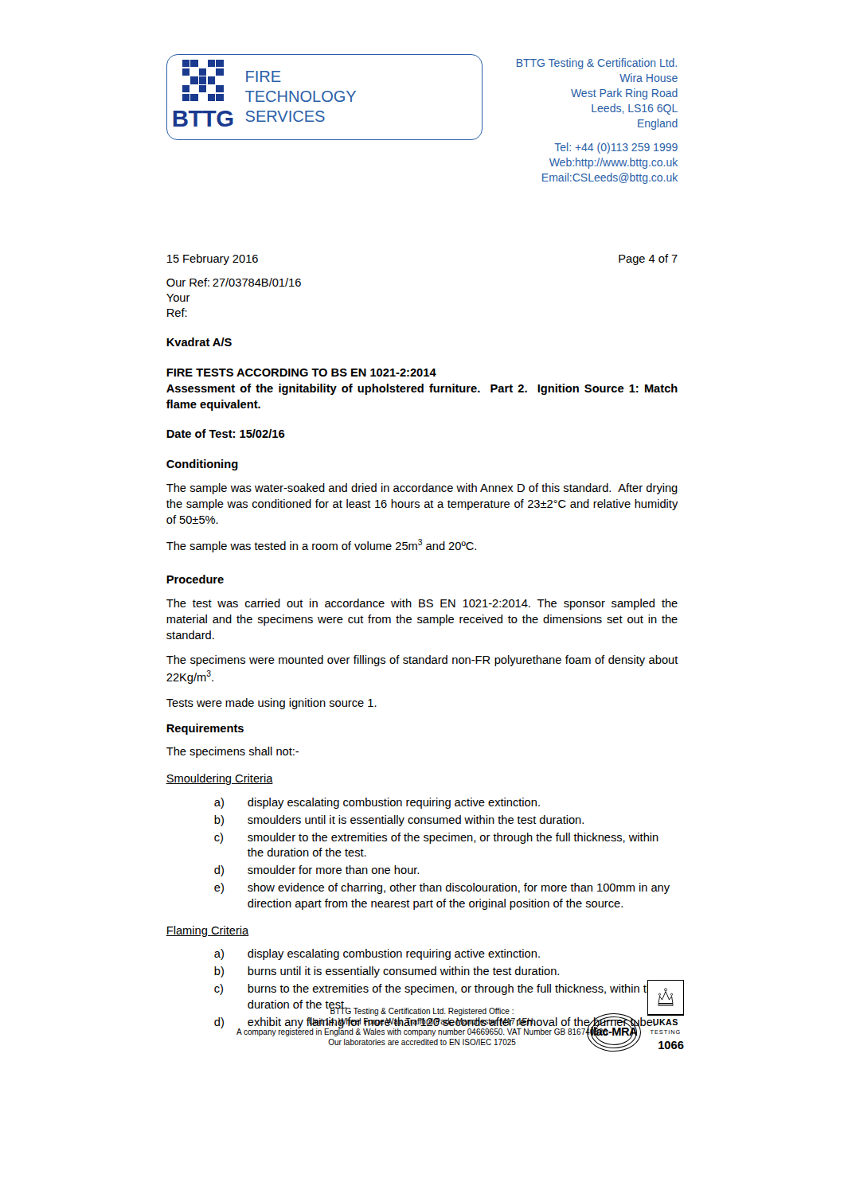BTTG
FIRE
TECHNOLOGY
SERVICES
BTTG Testing & Certification Ltd.
Wira House
West Park Ring Road
Leeds, LS16 6QL
England
Tel: +44 (0)113 259 1999
Web:http://www.bttg.co.uk
Email:CSLeeds@bttg.co.uk
15 February 2016
Page 4 of 7
Our Ref: 27/03784B/01/16
Your Ref:
Kvadrat A/S
FIRE TESTS ACCORDING TO BS EN 1021-2:2014
Assessment of the ignitability of upholstered furniture. Part 2. Ignition Source 1: Match flame equivalent.
Date of Test: 15/02/16
Conditioning
The sample was water-soaked and dried in accordance with Annex D of this standard. After drying the sample was conditioned for at least 16 hours at a temperature of 23±2°C and relative humidity of 50±5%.
The sample was tested in a room of volume 25m3 and 20ºC.
Procedure
The test was carried out in accordance with BS EN 1021-2:2014. The sponsor sampled the material and the specimens were cut from the sample received to the dimensions set out in the standard.
The specimens were mounted over fillings of standard non-FR polyurethane foam of density about 22Kg/m3.
Tests were made using ignition source 1.
Requirements
The specimens shall not:-
Smouldering Criteria
a) display escalating combustion requiring active extinction.
b) smoulders until it is essentially consumed within the test duration.
c) smoulder to the extremities of the specimen, or through the full thickness, within the duration of the test.
d) smoulder for more than one hour.
e) show evidence of charring, other than discolouration, for more than 100mm in any direction apart from the nearest part of the original position of the source.
Flaming Criteria
a) display escalating combustion requiring active extinction.
b) burns until it is essentially consumed within the test duration.
c) burns to the extremities of the specimen, or through the full thickness, within the duration of the test.
d) exhibit any flaming for more than 120 seconds after removal of the burner tube.
BTTG Testing & Certification Ltd. Registered Office :
Unit 14, Wheel Forge Way, Trafford Park, Manchester M17 1EH.
A company registered in England & Wales with company number 04669650. VAT Number GB 816740526
Our laboratories are accredited to EN ISO/IEC 17025
ilac-MRA
UKAS
TESTING
1066